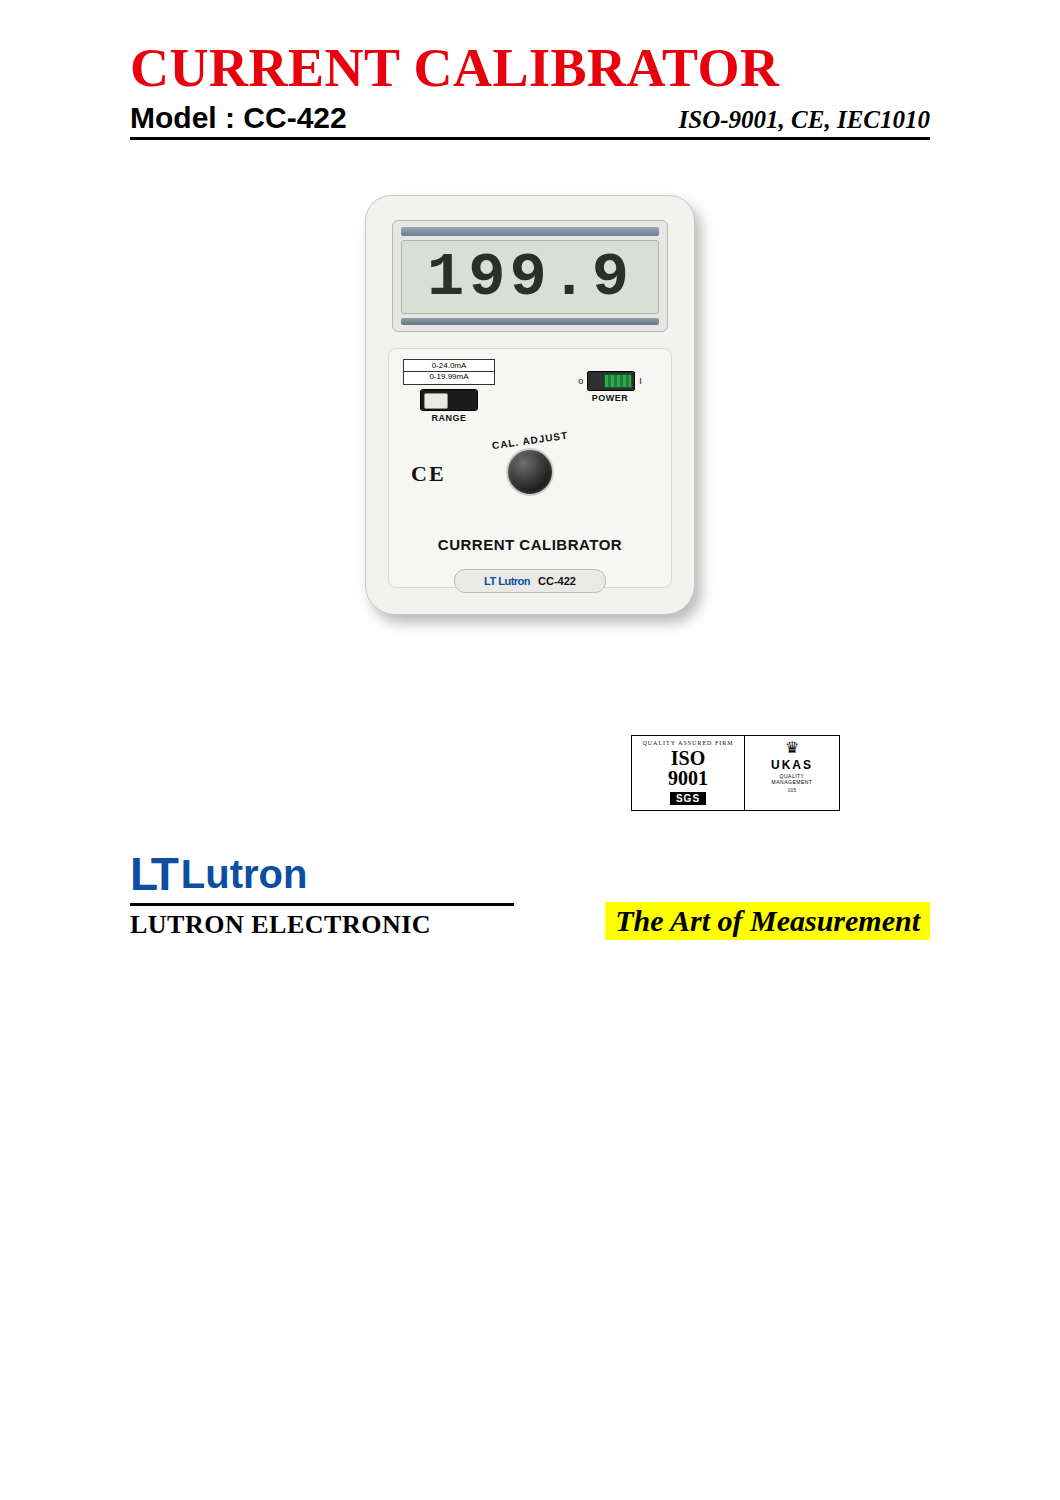CURRENT CALIBRATOR
Model : CC-422 ISO-9001, CE, IEC1010
199.9
0-24.0mA
0-19.99mA
RANGE
o I
POWER
CE
CAL. ADJUST
CURRENT CALIBRATOR
LT Lutron CC-422
Quality Assured Firm
ISO
9001
SGS
♛
UKAS
QUALITY
MANAGEMENT
005
LT Lutron
LUTRON ELECTRONIC
The Art of Measurement